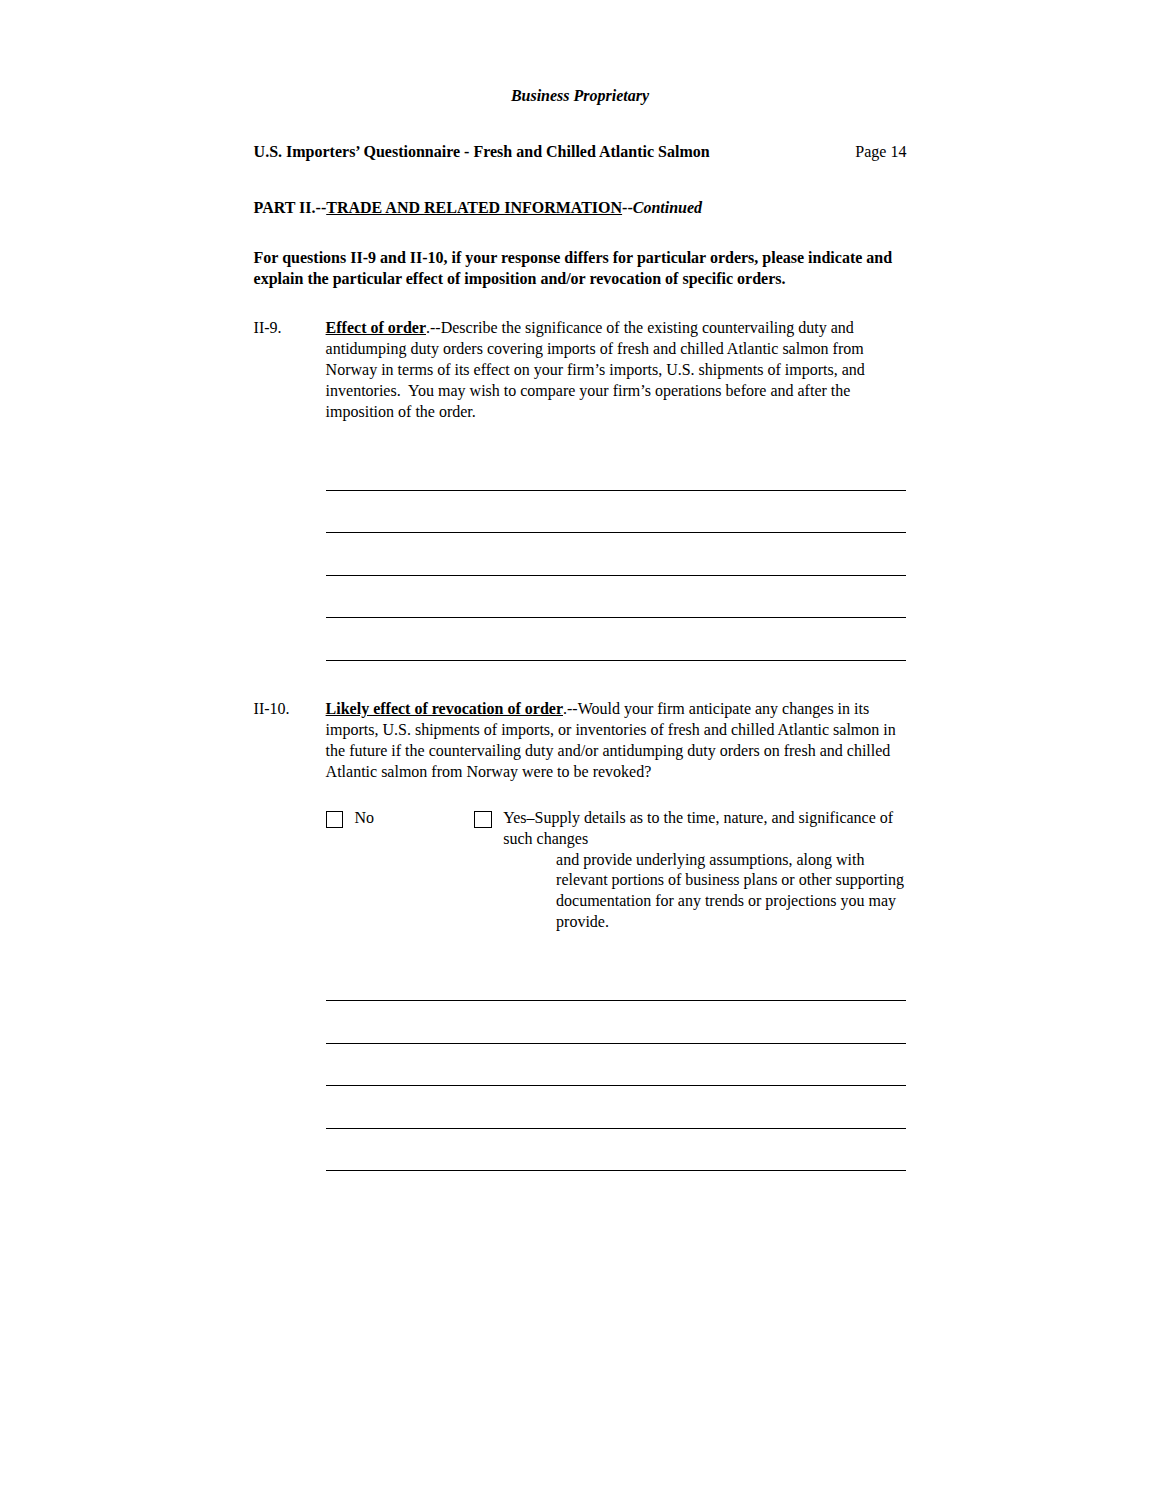Business Proprietary
U.S. Importers’ Questionnaire - Fresh and Chilled Atlantic Salmon Page 14
PART II.--TRADE AND RELATED INFORMATION--Continued
For questions II-9 and II-10, if your response differs for particular orders, please indicate and explain the particular effect of imposition and/or revocation of specific orders.
II-9.
Effect of order.--Describe the significance of the existing countervailing duty and antidumping duty orders covering imports of fresh and chilled Atlantic salmon from Norway in terms of its effect on your firm’s imports, U.S. shipments of imports, and inventories. You may wish to compare your firm’s operations before and after the imposition of the order.
II-10.
Likely effect of revocation of order.--Would your firm anticipate any changes in its imports, U.S. shipments of imports, or inventories of fresh and chilled Atlantic salmon in the future if the countervailing duty and/or antidumping duty orders on fresh and chilled Atlantic salmon from Norway were to be revoked?
No
Yes–Supply details as to the time, nature, and significance of such changes
and provide underlying assumptions, along with relevant portions of business plans or other supporting documentation for any trends or projections you may provide.